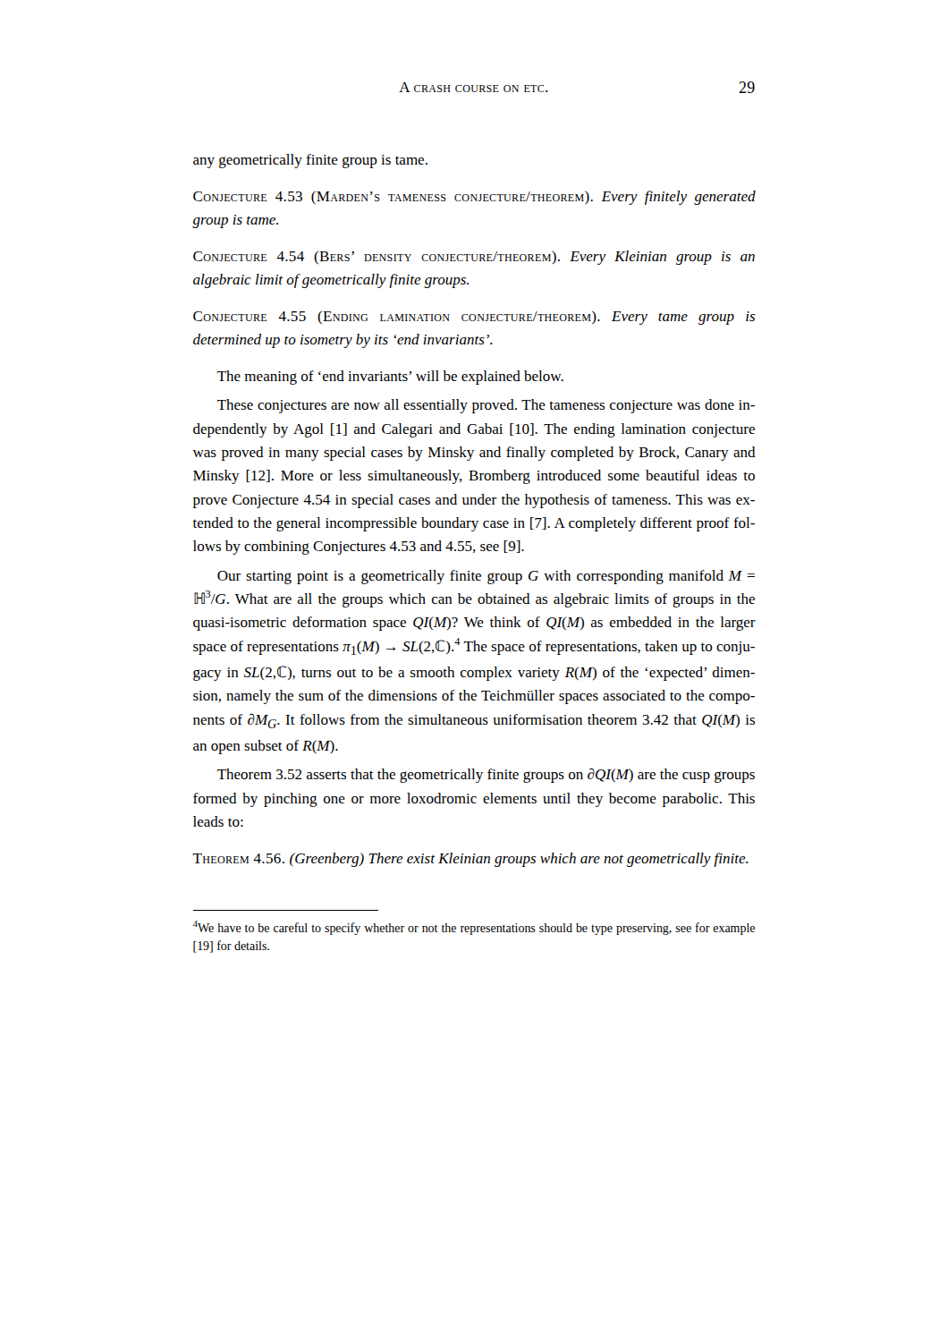A crash course on etc. 29
any geometrically finite group is tame.
Conjecture 4.53 (Marden’s tameness conjecture/theorem). Every finitely generated group is tame.
Conjecture 4.54 (Bers’ density conjecture/theorem). Every Kleinian group is an algebraic limit of geometrically finite groups.
Conjecture 4.55 (Ending lamination conjecture/theorem). Every tame group is determined up to isometry by its ‘end invariants’.
The meaning of ‘end invariants’ will be explained below.
These conjectures are now all essentially proved. The tameness conjecture was done independently by Agol [1] and Calegari and Gabai [10]. The ending lamination conjecture was proved in many special cases by Minsky and finally completed by Brock, Canary and Minsky [12]. More or less simultaneously, Bromberg introduced some beautiful ideas to prove Conjecture 4.54 in special cases and under the hypothesis of tameness. This was extended to the general incompressible boundary case in [7]. A completely different proof follows by combining Conjectures 4.53 and 4.55, see [9].
Our starting point is a geometrically finite group G with corresponding manifold M = ℍ3/G. What are all the groups which can be obtained as algebraic limits of groups in the quasi-isometric deformation space QI(M)? We think of QI(M) as embedded in the larger space of representations π1(M) → SL(2,ℂ).4 The space of representations, taken up to conjugacy in SL(2,ℂ), turns out to be a smooth complex variety R(M) of the ‘expected’ dimension, namely the sum of the dimensions of the Teichmüller spaces associated to the components of ∂MG. It follows from the simultaneous uniformisation theorem 3.42 that QI(M) is an open subset of R(M).
Theorem 3.52 asserts that the geometrically finite groups on ∂QI(M) are the cusp groups formed by pinching one or more loxodromic elements until they become parabolic. This leads to:
Theorem 4.56. (Greenberg) There exist Kleinian groups which are not geometrically finite.
4We have to be careful to specify whether or not the representations should be type preserving, see for example [19] for details.